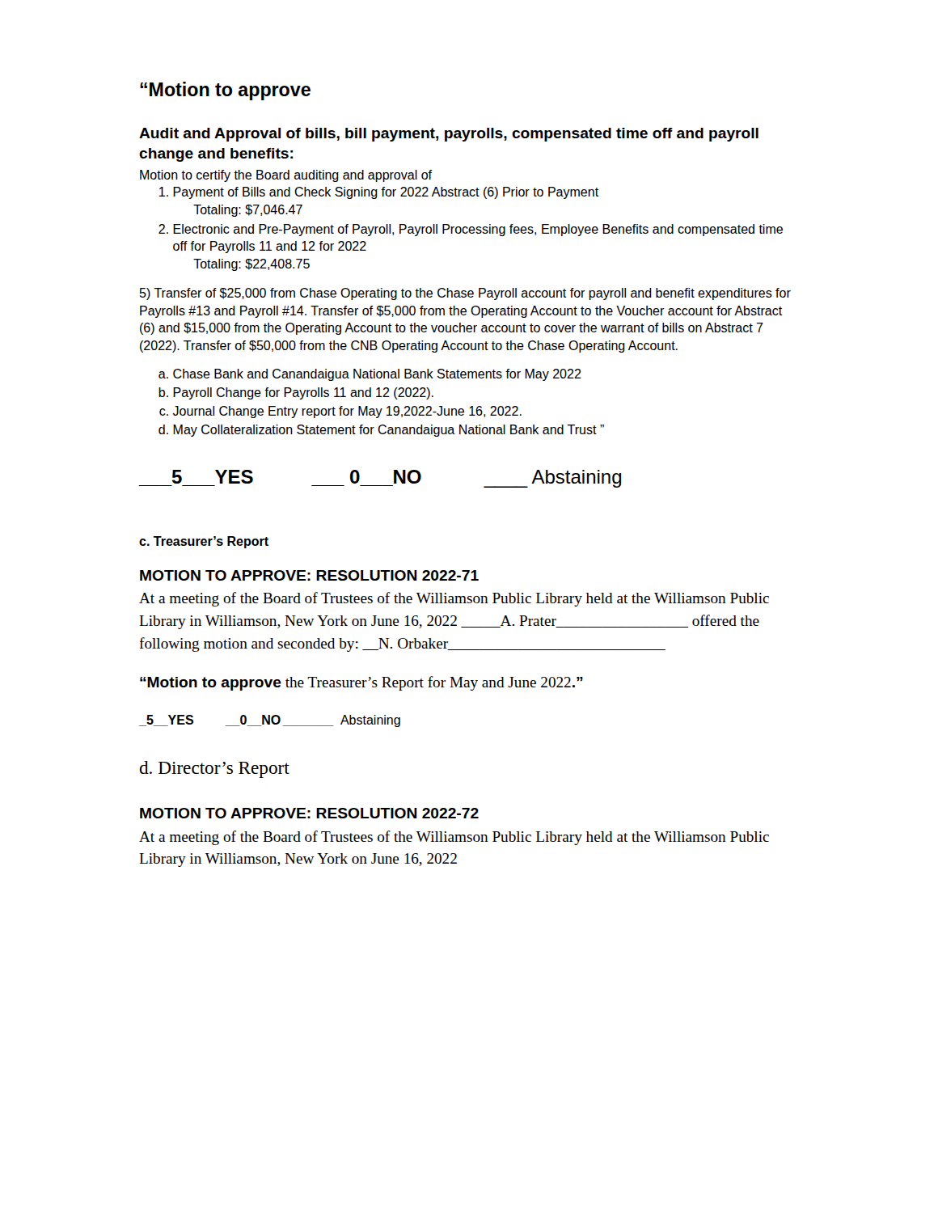“Motion to approve
Audit and Approval of bills, bill payment, payrolls, compensated time off and payroll change and benefits:
Motion to certify the Board auditing and approval of
Payment of Bills and Check Signing for 2022 Abstract (6) Prior to Payment Totaling: $7,046.47
Electronic and Pre-Payment of Payroll, Payroll Processing fees, Employee Benefits and compensated time off for Payrolls 11 and 12 for 2022 Totaling: $22,408.75
5) Transfer of $25,000 from Chase Operating to the Chase Payroll account for payroll and benefit expenditures for Payrolls #13 and Payroll #14. Transfer of $5,000 from the Operating Account to the Voucher account for Abstract (6) and $15,000 from the Operating Account to the voucher account to cover the warrant of bills on Abstract 7 (2022). Transfer of $50,000 from the CNB Operating Account to the Chase Operating Account.
Chase Bank and Canandaigua National Bank Statements for May 2022
Payroll Change for Payrolls 11 and 12 (2022).
Journal Change Entry report for May 19,2022-June 16, 2022.
May Collateralization Statement for Canandaigua National Bank and Trust ”
___5___YES ___ 0___NO ____ Abstaining
c. Treasurer’s Report
MOTION TO APPROVE: RESOLUTION 2022-71
At a meeting of the Board of Trustees of the Williamson Public Library held at the Williamson Public Library in Williamson, New York on June 16, 2022 _____A. Prater_________________ offered the following motion and seconded by: __N. Orbaker____________________________
“Motion to approve the Treasurer’s Report for May and June 2022.”
_5__YES __0__NO _______ Abstaining
d. Director’s Report
MOTION TO APPROVE: RESOLUTION 2022-72
At a meeting of the Board of Trustees of the Williamson Public Library held at the Williamson Public Library in Williamson, New York on June 16, 2022